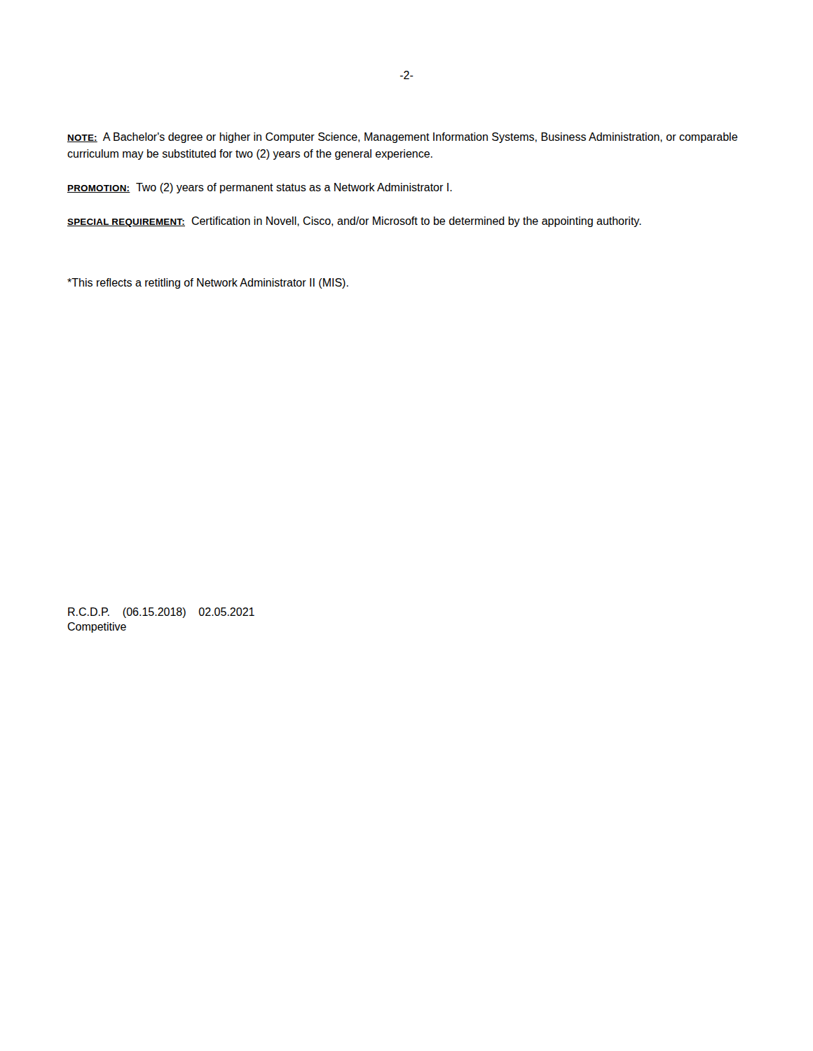-2-
NOTE: A Bachelor's degree or higher in Computer Science, Management Information Systems, Business Administration, or comparable curriculum may be substituted for two (2) years of the general experience.
PROMOTION: Two (2) years of permanent status as a Network Administrator I.
SPECIAL REQUIREMENT: Certification in Novell, Cisco, and/or Microsoft to be determined by the appointing authority.
*This reflects a retitling of Network Administrator II (MIS).
R.C.D.P. (06.15.2018) 02.05.2021
Competitive